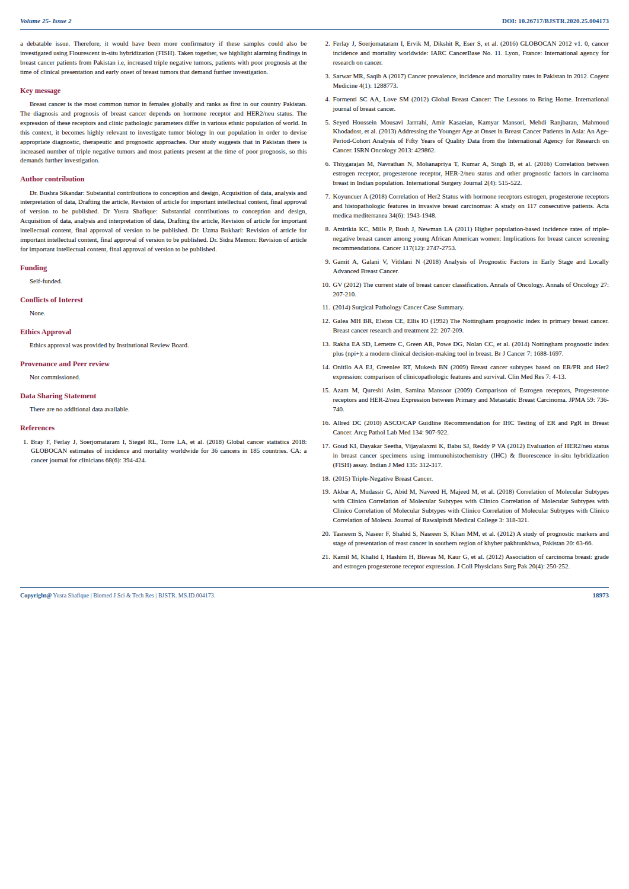Volume 25- Issue 2
DOI: 10.26717/BJSTR.2020.25.004173
a debatable issue. Therefore, it would have been more confirmatory if these samples could also be investigated using Flourescent in-situ hybridization (FISH). Taken together, we highlight alarming findings in breast cancer patients from Pakistan i.e, increased triple negative tumors, patients with poor prognosis at the time of clinical presentation and early onset of breast tumors that demand further investigation.
Key message
Breast cancer is the most common tumor in females globally and ranks as first in our country Pakistan. The diagnosis and prognosis of breast cancer depends on hormone receptor and HER2/neu status. The expression of these receptors and clinic pathologic parameters differ in various ethnic population of world. In this context, it becomes highly relevant to investigate tumor biology in our population in order to devise appropriate diagnostic, therapeutic and prognostic approaches. Our study suggests that in Pakistan there is increased number of triple negative tumors and most patients present at the time of poor prognosis, so this demands further investigation.
Author contribution
Dr. Bushra Sikandar: Substantial contributions to conception and design, Acquisition of data, analysis and interpretation of data, Drafting the article, Revision of article for important intellectual content, final approval of version to be published. Dr Yusra Shafique: Substantial contributions to conception and design, Acquisition of data, analysis and interpretation of data, Drafting the article, Revision of article for important intellectual content, final approval of version to be published. Dr. Uzma Bukhari: Revision of article for important intellectual content, final approval of version to be published. Dr. Sidra Memon: Revision of article for important intellectual content, final approval of version to be published.
Funding
Self-funded.
Conflicts of Interest
None.
Ethics Approval
Ethics approval was provided by Institutional Review Board.
Provenance and Peer review
Not commissioned.
Data Sharing Statement
There are no additional data available.
References
Bray F, Ferlay J, Soerjomataram I, Siegel RL, Torre LA, et al. (2018) Global cancer statistics 2018: GLOBOCAN estimates of incidence and mortality worldwide for 36 cancers in 185 countries. CA: a cancer journal for clinicians 68(6): 394-424.
Ferlay J, Soerjomataram I, Ervik M, Dikshit R, Eser S, et al. (2016) GLOBOCAN 2012 v1. 0, cancer incidence and mortality worldwide: IARC CancerBase No. 11. Lyon, France: International agency for research on cancer.
Sarwar MR, Saqib A (2017) Cancer prevalence, incidence and mortality rates in Pakistan in 2012. Cogent Medicine 4(1): 1288773.
Formenti SC AA, Love SM (2012) Global Breast Cancer: The Lessons to Bring Home. International journal of breast cancer.
Seyed Houssein Mousavi Jarrrahi, Amir Kasaeian, Kamyar Mansori, Mehdi Ranjbaran, Mahmoud Khodadost, et al. (2013) Addressing the Younger Age at Onset in Breast Cancer Patients in Asia: An Age-Period-Cohort Analysis of Fifty Years of Quality Data from the International Agency for Research on Cancer. ISRN Oncology 2013: 429862.
Thiygarajan M, Navrathan N, Mohanapriya T, Kumar A, Singh B, et al. (2016) Correlation between estrogen receptor, progesterone receptor, HER-2/neu status and other prognostic factors in carcinoma breast in Indian population. International Surgery Journal 2(4): 515-522.
Koyuncuer A (2018) Correlation of Her2 Status with hormone receptors estrogen, progesterone receptors and histopathologic features in invasive breast carcinomas: A study on 117 consecutive patients. Acta medica mediterranea 34(6): 1943-1948.
Amirikia KC, Mills P, Bush J, Newman LA (2011) Higher population-based incidence rates of triple-negative breast cancer among young African American women: Implications for breast cancer screening recommendations. Cancer 117(12): 2747-2753.
Gamit A, Galani V, Vithlani N (2018) Analysis of Prognostic Factors in Early Stage and Locally Advanced Breast Cancer.
GV (2012) The current state of breast cancer classification. Annals of Oncology. Annals of Oncology 27: 207-210.
(2014) Surgical Pathology Cancer Case Summary.
Galea MH BR, Elston CE, Ellis IO (1992) The Nottingham prognostic index in primary breast cancer. Breast cancer research and treatment 22: 207-209.
Rakha EA SD, Lemetre C, Green AR, Powe DG, Nolan CC, et al. (2014) Nottingham prognostic index plus (npi+): a modern clinical decision-making tool in breast. Br J Cancer 7: 1688-1697.
Onitilo AA EJ, Greenlee RT, Mukesh BN (2009) Breast cancer subtypes based on ER/PR and Her2 expression: comparison of clinicopathologic features and survival. Clin Med Res 7: 4-13.
Azam M, Qureshi Asim, Samina Mansoor (2009) Comparison of Estrogen receptors, Progesterone receptors and HER-2/neu Expression between Primary and Metastatic Breast Carcinoma. JPMA 59: 736-740.
Allred DC (2010) ASCO/CAP Guidline Recommendation for IHC Testing of ER and PgR in Breast Cancer. Arcg Pathol Lab Med 134: 907-922.
Goud KI, Dayakar Seetha, Vijayalaxmi K, Babu SJ, Reddy P VA (2012) Evaluation of HER2/neu status in breast cancer specimens using immunohistochemistry (IHC) & fluorescence in-situ hybridization (FISH) assay. Indian J Med 135: 312-317.
(2015) Triple-Negative Breast Cancer.
Akbar A, Mudassir G, Abid M, Naveed H, Majeed M, et al. (2018) Correlation of Molecular Subtypes with Clinico Correlation of Molecular Subtypes with Clinico Correlation of Molecular Subtypes with Clinico Correlation of Molecular Subtypes with Clinico Correlation of Molecular Subtypes with Clinico Correlation of Molecu. Journal of Rawalpindi Medical College 3: 318-321.
Tasneem S, Naseer F, Shahid S, Nasreen S, Khan MM, et al. (2012) A study of prognostic markers and stage of presentation of reast cancer in southern region of khyber pakhtunkhwa, Pakistan 20: 63-66.
Kamil M, Khalid I, Hashim H, Biswas M, Kaur G, et al. (2012) Association of carcinoma breast: grade and estrogen progesterone receptor expression. J Coll Physicians Surg Pak 20(4): 250-252.
Copyright@ Yusra Shafique | Biomed J Sci & Tech Res | BJSTR. MS.ID.004173.
18973